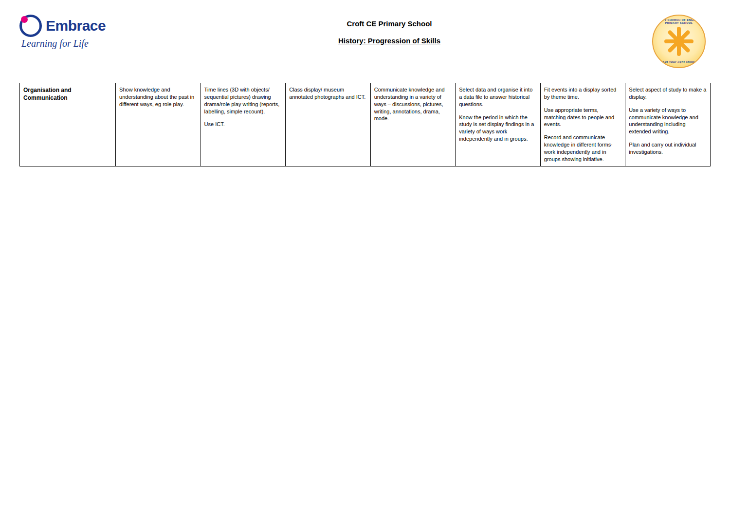Embrace
Learning for Life
Croft CE Primary School
History: Progression of Skills
Croft Church of England Primary School
Let your light shine
| Organisation and Communication | Show knowledge and understanding about the past in different ways, eg role play. | Time lines (3D with objects/ sequential pictures) drawing drama/role play writing (reports, labelling, simple recount). Use ICT. | Class display/ museum annotated photographs and ICT. | Communicate knowledge and understanding in a variety of ways – discussions, pictures, writing, annotations, drama, mode. | Select data and organise it into a data file to answer historical questions. Know the period in which the study is set display findings in a variety of ways work independently and in groups. | Fit events into a display sorted by theme time. Use appropriate terms, matching dates to people and events. Record and communicate knowledge in different forms· work independently and in groups showing initiative. | Select aspect of study to make a display. Use a variety of ways to communicate knowledge and understanding including extended writing. Plan and carry out individual investigations. |